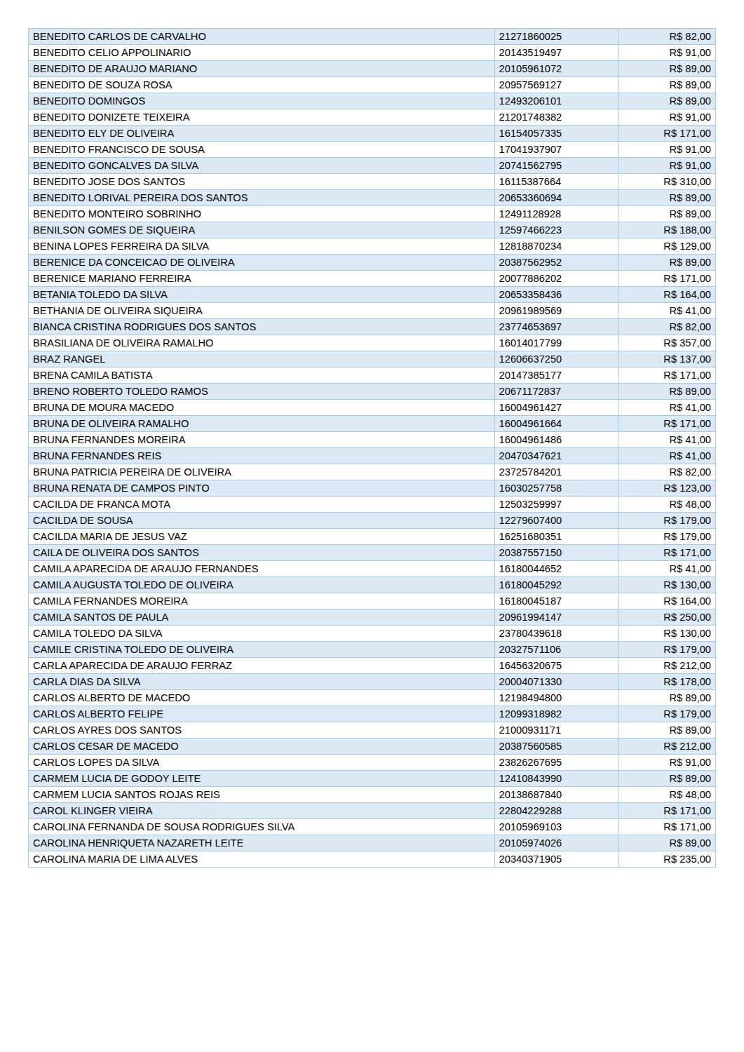| BENEDITO CARLOS DE CARVALHO | 21271860025 | R$ 82,00 |
| BENEDITO CELIO APPOLINARIO | 20143519497 | R$ 91,00 |
| BENEDITO DE ARAUJO MARIANO | 20105961072 | R$ 89,00 |
| BENEDITO DE SOUZA ROSA | 20957569127 | R$ 89,00 |
| BENEDITO DOMINGOS | 12493206101 | R$ 89,00 |
| BENEDITO DONIZETE TEIXEIRA | 21201748382 | R$ 91,00 |
| BENEDITO ELY DE OLIVEIRA | 16154057335 | R$ 171,00 |
| BENEDITO FRANCISCO DE SOUSA | 17041937907 | R$ 91,00 |
| BENEDITO GONCALVES DA SILVA | 20741562795 | R$ 91,00 |
| BENEDITO JOSE DOS SANTOS | 16115387664 | R$ 310,00 |
| BENEDITO LORIVAL PEREIRA DOS SANTOS | 20653360694 | R$ 89,00 |
| BENEDITO MONTEIRO SOBRINHO | 12491128928 | R$ 89,00 |
| BENILSON GOMES DE SIQUEIRA | 12597466223 | R$ 188,00 |
| BENINA LOPES FERREIRA DA SILVA | 12818870234 | R$ 129,00 |
| BERENICE DA CONCEICAO DE OLIVEIRA | 20387562952 | R$ 89,00 |
| BERENICE MARIANO FERREIRA | 20077886202 | R$ 171,00 |
| BETANIA TOLEDO DA SILVA | 20653358436 | R$ 164,00 |
| BETHANIA DE OLIVEIRA SIQUEIRA | 20961989569 | R$ 41,00 |
| BIANCA CRISTINA RODRIGUES DOS SANTOS | 23774653697 | R$ 82,00 |
| BRASILIANA DE OLIVEIRA RAMALHO | 16014017799 | R$ 357,00 |
| BRAZ RANGEL | 12606637250 | R$ 137,00 |
| BRENA CAMILA BATISTA | 20147385177 | R$ 171,00 |
| BRENO ROBERTO TOLEDO RAMOS | 20671172837 | R$ 89,00 |
| BRUNA DE MOURA MACEDO | 16004961427 | R$ 41,00 |
| BRUNA DE OLIVEIRA RAMALHO | 16004961664 | R$ 171,00 |
| BRUNA FERNANDES MOREIRA | 16004961486 | R$ 41,00 |
| BRUNA FERNANDES REIS | 20470347621 | R$ 41,00 |
| BRUNA PATRICIA PEREIRA DE OLIVEIRA | 23725784201 | R$ 82,00 |
| BRUNA RENATA DE CAMPOS PINTO | 16030257758 | R$ 123,00 |
| CACILDA DE FRANCA MOTA | 12503259997 | R$ 48,00 |
| CACILDA DE SOUSA | 12279607400 | R$ 179,00 |
| CACILDA MARIA DE JESUS VAZ | 16251680351 | R$ 179,00 |
| CAILA DE OLIVEIRA DOS SANTOS | 20387557150 | R$ 171,00 |
| CAMILA APARECIDA DE ARAUJO FERNANDES | 16180044652 | R$ 41,00 |
| CAMILA AUGUSTA TOLEDO DE OLIVEIRA | 16180045292 | R$ 130,00 |
| CAMILA FERNANDES MOREIRA | 16180045187 | R$ 164,00 |
| CAMILA SANTOS DE PAULA | 20961994147 | R$ 250,00 |
| CAMILA TOLEDO DA SILVA | 23780439618 | R$ 130,00 |
| CAMILE CRISTINA TOLEDO DE OLIVEIRA | 20327571106 | R$ 179,00 |
| CARLA APARECIDA DE ARAUJO FERRAZ | 16456320675 | R$ 212,00 |
| CARLA DIAS DA SILVA | 20004071330 | R$ 178,00 |
| CARLOS ALBERTO DE MACEDO | 12198494800 | R$ 89,00 |
| CARLOS ALBERTO FELIPE | 12099318982 | R$ 179,00 |
| CARLOS AYRES DOS SANTOS | 21000931171 | R$ 89,00 |
| CARLOS CESAR DE MACEDO | 20387560585 | R$ 212,00 |
| CARLOS LOPES DA SILVA | 23826267695 | R$ 91,00 |
| CARMEM LUCIA DE GODOY LEITE | 12410843990 | R$ 89,00 |
| CARMEM LUCIA SANTOS ROJAS REIS | 20138687840 | R$ 48,00 |
| CAROL KLINGER VIEIRA | 22804229288 | R$ 171,00 |
| CAROLINA FERNANDA DE SOUSA RODRIGUES SILVA | 20105969103 | R$ 171,00 |
| CAROLINA HENRIQUETA NAZARETH LEITE | 20105974026 | R$ 89,00 |
| CAROLINA MARIA DE LIMA ALVES | 20340371905 | R$ 235,00 |